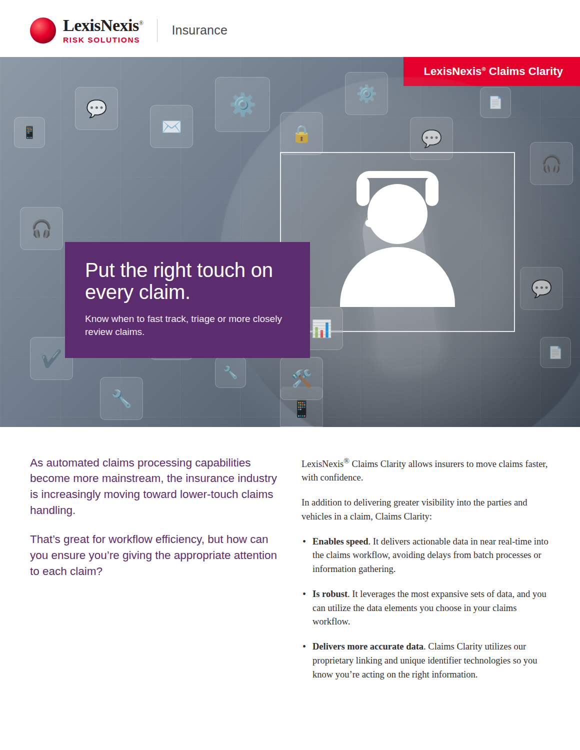LexisNexis®
RISK SOLUTIONS
Insurance
LexisNexis® Claims Clarity
📱
💬
✉️
⚙️
🔒
⚙️
💬
📄
🎧
🎧
✔️
📋
🔧
📱
💬
📄
✔️
🔧
📊
🛠️
Put the right touch on every claim.
Know when to fast track, triage or more closely review claims.
As automated claims processing capabilities become more mainstream, the insurance industry is increasingly moving toward lower-touch claims handling.
That’s great for workflow efficiency, but how can you ensure you’re giving the appropriate attention to each claim?
LexisNexis® Claims Clarity allows insurers to move claims faster, with confidence.
In addition to delivering greater visibility into the parties and vehicles in a claim, Claims Clarity:
Enables speed. It delivers actionable data in near real-time into the claims workflow, avoiding delays from batch processes or information gathering.
Is robust. It leverages the most expansive sets of data, and you can utilize the data elements you choose in your claims workflow.
Delivers more accurate data. Claims Clarity utilizes our proprietary linking and unique identifier technologies so you know you’re acting on the right information.